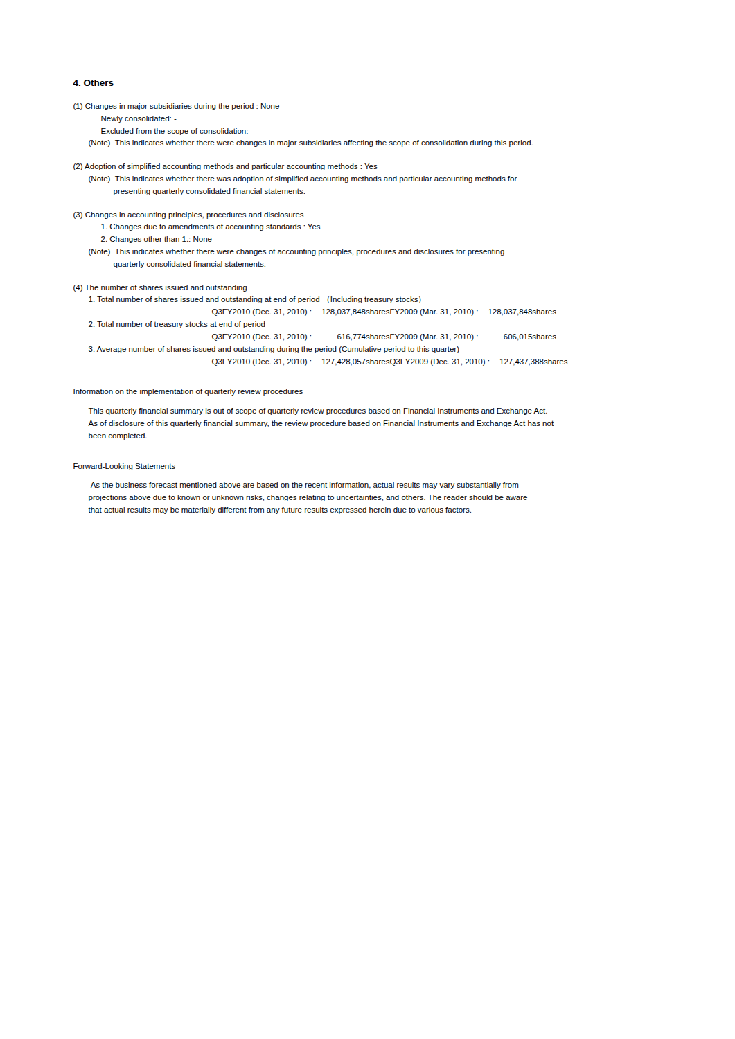4. Others
(1) Changes in major subsidiaries during the period : None
Newly consolidated: -
Excluded from the scope of consolidation: -
(Note) This indicates whether there were changes in major subsidiaries affecting the scope of consolidation during this period.
(2) Adoption of simplified accounting methods and particular accounting methods : Yes
(Note) This indicates whether there was adoption of simplified accounting methods and particular accounting methods for
presenting quarterly consolidated financial statements.
(3) Changes in accounting principles, procedures and disclosures
1. Changes due to amendments of accounting standards : Yes
2. Changes other than 1.: None
(Note) This indicates whether there were changes of accounting principles, procedures and disclosures for presenting
quarterly consolidated financial statements.
(4) The number of shares issued and outstanding
1. Total number of shares issued and outstanding at end of period （Including treasury stocks）
| Q3FY2010 (Dec. 31, 2010) : | 128,037,848 | shares | FY2009 (Mar. 31, 2010) : | 128,037,848 | shares |
2. Total number of treasury stocks at end of period
| Q3FY2010 (Dec. 31, 2010) : | 616,774 | shares | FY2009 (Mar. 31, 2010) : | 606,015 | shares |
3. Average number of shares issued and outstanding during the period (Cumulative period to this quarter)
| Q3FY2010 (Dec. 31, 2010) : | 127,428,057 | shares | Q3FY2009 (Dec. 31, 2010) : | 127,437,388 | shares |
Information on the implementation of quarterly review procedures
This quarterly financial summary is out of scope of quarterly review procedures based on Financial Instruments and Exchange Act.
As of disclosure of this quarterly financial summary, the review procedure based on Financial Instruments and Exchange Act has not
been completed.
Forward-Looking Statements
As the business forecast mentioned above are based on the recent information, actual results may vary substantially from
projections above due to known or unknown risks, changes relating to uncertainties, and others. The reader should be aware
that actual results may be materially different from any future results expressed herein due to various factors.